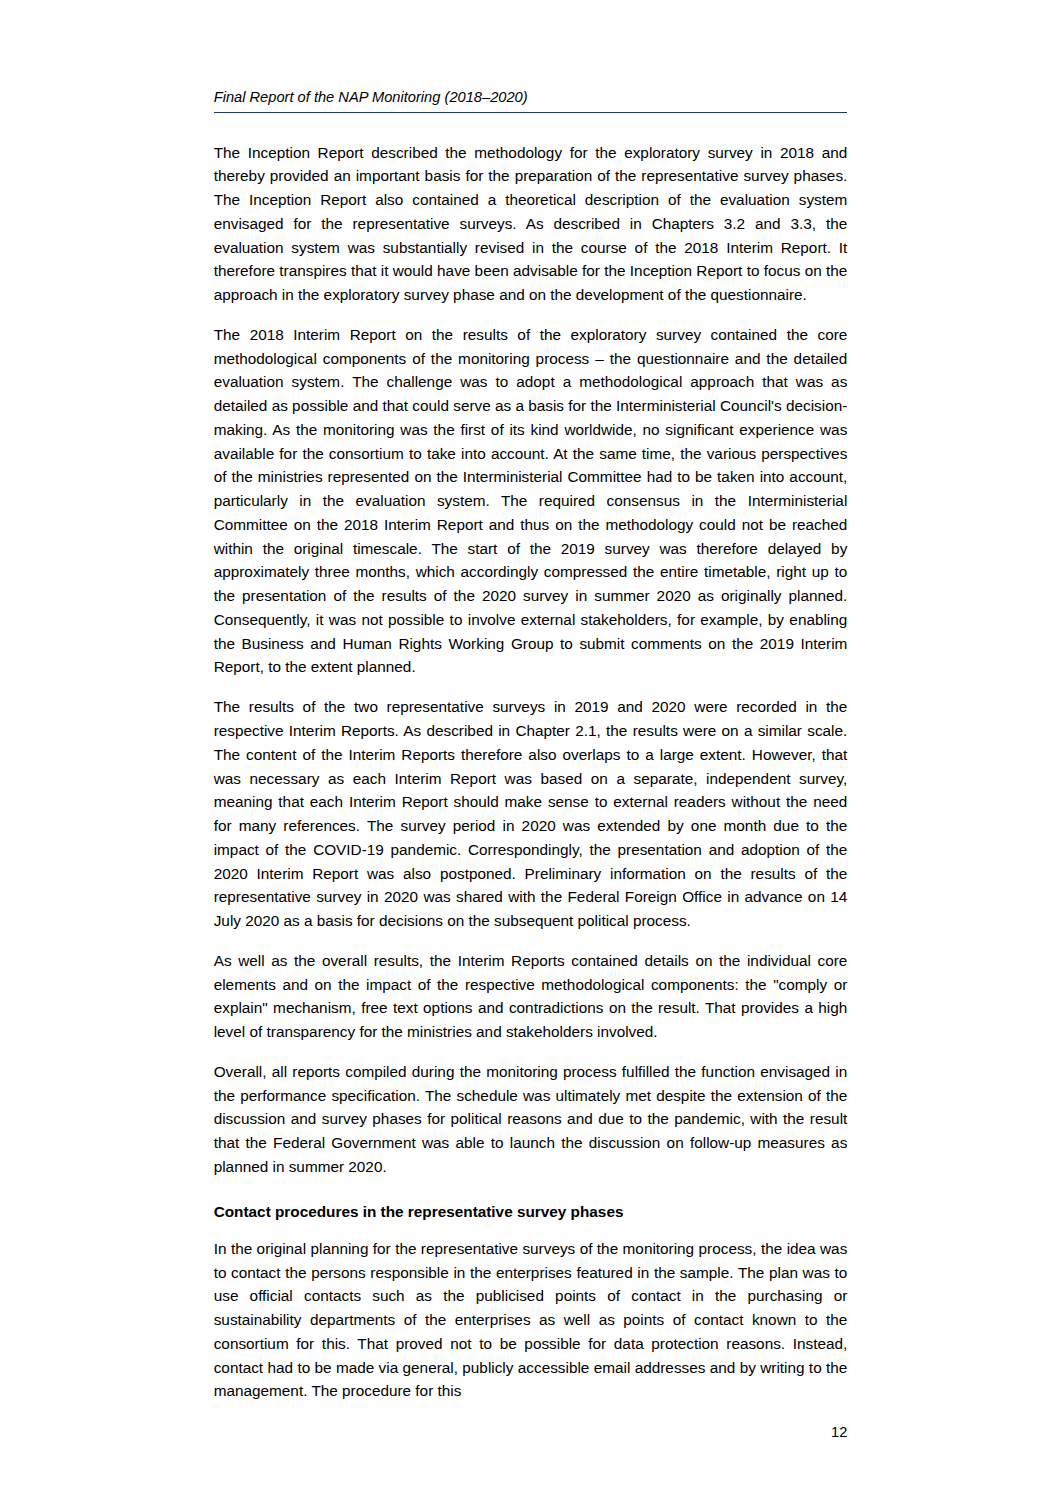Final Report of the NAP Monitoring (2018–2020)
The Inception Report described the methodology for the exploratory survey in 2018 and thereby provided an important basis for the preparation of the representative survey phases. The Inception Report also contained a theoretical description of the evaluation system envisaged for the representative surveys. As described in Chapters 3.2 and 3.3, the evaluation system was substantially revised in the course of the 2018 Interim Report. It therefore transpires that it would have been advisable for the Inception Report to focus on the approach in the exploratory survey phase and on the development of the questionnaire.
The 2018 Interim Report on the results of the exploratory survey contained the core methodological components of the monitoring process – the questionnaire and the detailed evaluation system. The challenge was to adopt a methodological approach that was as detailed as possible and that could serve as a basis for the Interministerial Council's decision-making. As the monitoring was the first of its kind worldwide, no significant experience was available for the consortium to take into account. At the same time, the various perspectives of the ministries represented on the Interministerial Committee had to be taken into account, particularly in the evaluation system. The required consensus in the Interministerial Committee on the 2018 Interim Report and thus on the methodology could not be reached within the original timescale. The start of the 2019 survey was therefore delayed by approximately three months, which accordingly compressed the entire timetable, right up to the presentation of the results of the 2020 survey in summer 2020 as originally planned. Consequently, it was not possible to involve external stakeholders, for example, by enabling the Business and Human Rights Working Group to submit comments on the 2019 Interim Report, to the extent planned.
The results of the two representative surveys in 2019 and 2020 were recorded in the respective Interim Reports. As described in Chapter 2.1, the results were on a similar scale. The content of the Interim Reports therefore also overlaps to a large extent. However, that was necessary as each Interim Report was based on a separate, independent survey, meaning that each Interim Report should make sense to external readers without the need for many references. The survey period in 2020 was extended by one month due to the impact of the COVID-19 pandemic. Correspondingly, the presentation and adoption of the 2020 Interim Report was also postponed. Preliminary information on the results of the representative survey in 2020 was shared with the Federal Foreign Office in advance on 14 July 2020 as a basis for decisions on the subsequent political process.
As well as the overall results, the Interim Reports contained details on the individual core elements and on the impact of the respective methodological components: the "comply or explain" mechanism, free text options and contradictions on the result. That provides a high level of transparency for the ministries and stakeholders involved.
Overall, all reports compiled during the monitoring process fulfilled the function envisaged in the performance specification. The schedule was ultimately met despite the extension of the discussion and survey phases for political reasons and due to the pandemic, with the result that the Federal Government was able to launch the discussion on follow-up measures as planned in summer 2020.
Contact procedures in the representative survey phases
In the original planning for the representative surveys of the monitoring process, the idea was to contact the persons responsible in the enterprises featured in the sample. The plan was to use official contacts such as the publicised points of contact in the purchasing or sustainability departments of the enterprises as well as points of contact known to the consortium for this. That proved not to be possible for data protection reasons. Instead, contact had to be made via general, publicly accessible email addresses and by writing to the management. The procedure for this
12